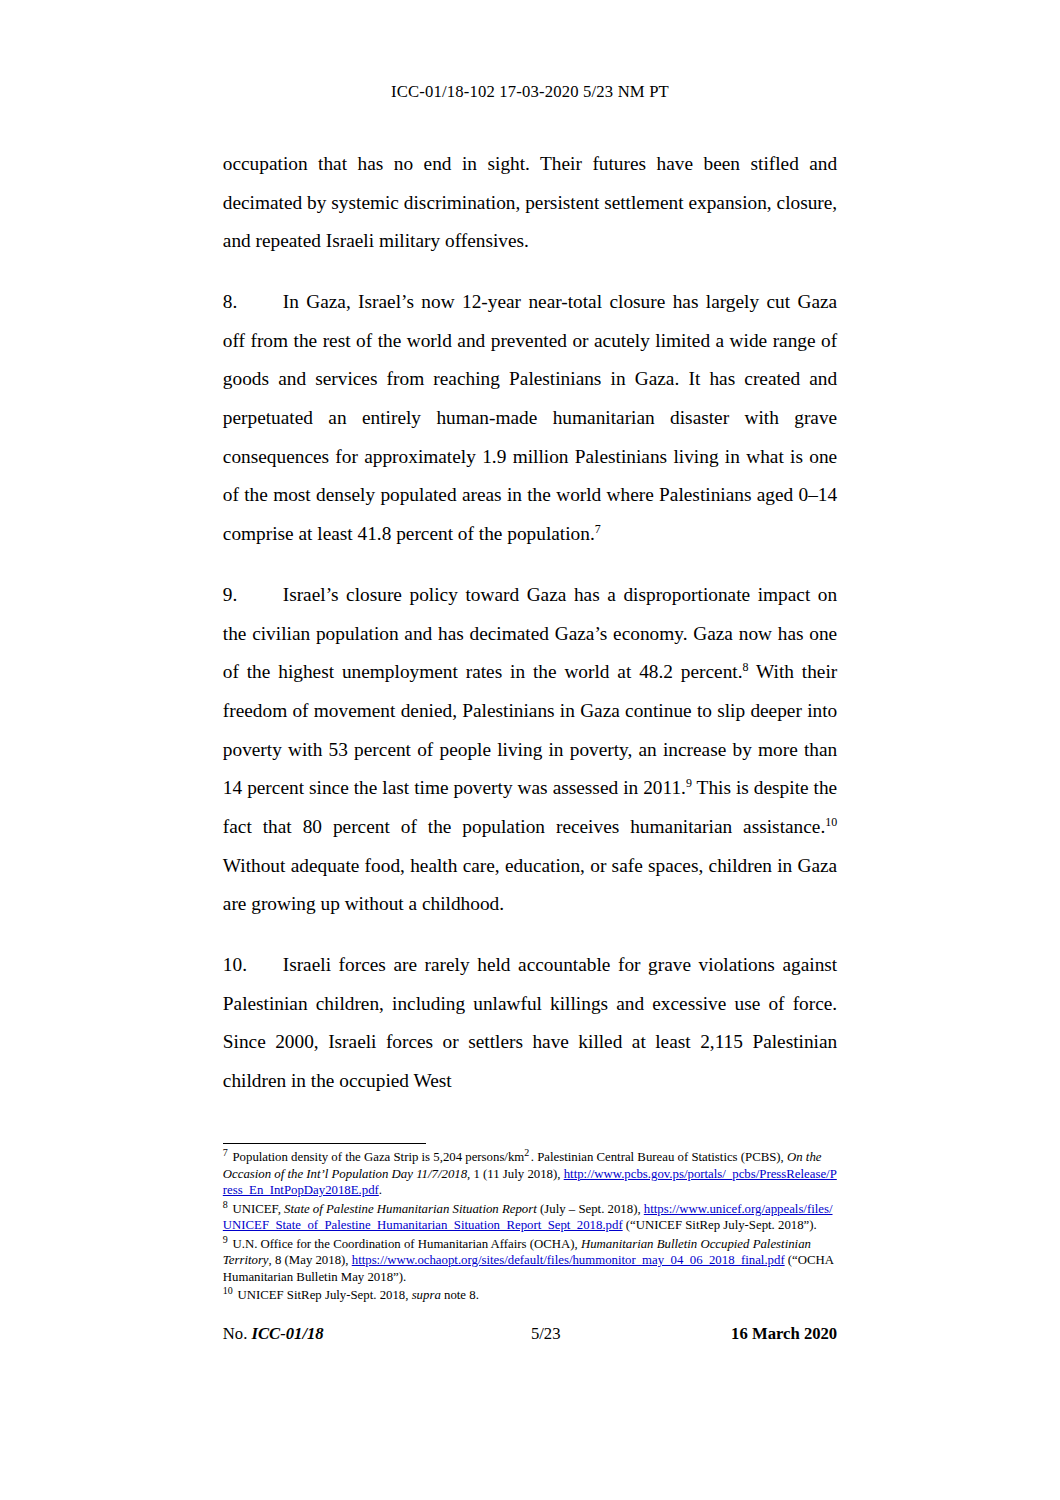ICC-01/18-102 17-03-2020 5/23 NM PT
occupation that has no end in sight. Their futures have been stifled and decimated by systemic discrimination, persistent settlement expansion, closure, and repeated Israeli military offensives.
8. In Gaza, Israel’s now 12-year near-total closure has largely cut Gaza off from the rest of the world and prevented or acutely limited a wide range of goods and services from reaching Palestinians in Gaza. It has created and perpetuated an entirely human-made humanitarian disaster with grave consequences for approximately 1.9 million Palestinians living in what is one of the most densely populated areas in the world where Palestinians aged 0–14 comprise at least 41.8 percent of the population.7
9. Israel’s closure policy toward Gaza has a disproportionate impact on the civilian population and has decimated Gaza’s economy. Gaza now has one of the highest unemployment rates in the world at 48.2 percent.8 With their freedom of movement denied, Palestinians in Gaza continue to slip deeper into poverty with 53 percent of people living in poverty, an increase by more than 14 percent since the last time poverty was assessed in 2011.9 This is despite the fact that 80 percent of the population receives humanitarian assistance.10 Without adequate food, health care, education, or safe spaces, children in Gaza are growing up without a childhood.
10. Israeli forces are rarely held accountable for grave violations against Palestinian children, including unlawful killings and excessive use of force. Since 2000, Israeli forces or settlers have killed at least 2,115 Palestinian children in the occupied West
7 Population density of the Gaza Strip is 5,204 persons/km2. Palestinian Central Bureau of Statistics (PCBS), On the Occasion of the Int’l Population Day 11/7/2018, 1 (11 July 2018), http://www.pcbs.gov.ps/portals/_pcbs/PressRelease/Press_En_IntPopDay2018E.pdf.
8 UNICEF, State of Palestine Humanitarian Situation Report (July – Sept. 2018), https://www.unicef.org/appeals/files/UNICEF_State_of_Palestine_Humanitarian_Situation_Report_Sept_2018.pdf (“UNICEF SitRep July-Sept. 2018”).
9 U.N. Office for the Coordination of Humanitarian Affairs (OCHA), Humanitarian Bulletin Occupied Palestinian Territory, 8 (May 2018), https://www.ochaopt.org/sites/default/files/hummonitor_may_04_06_2018_final.pdf (“OCHA Humanitarian Bulletin May 2018”).
10 UNICEF SitRep July-Sept. 2018, supra note 8.
No. ICC-01/18
5/23
16 March 2020